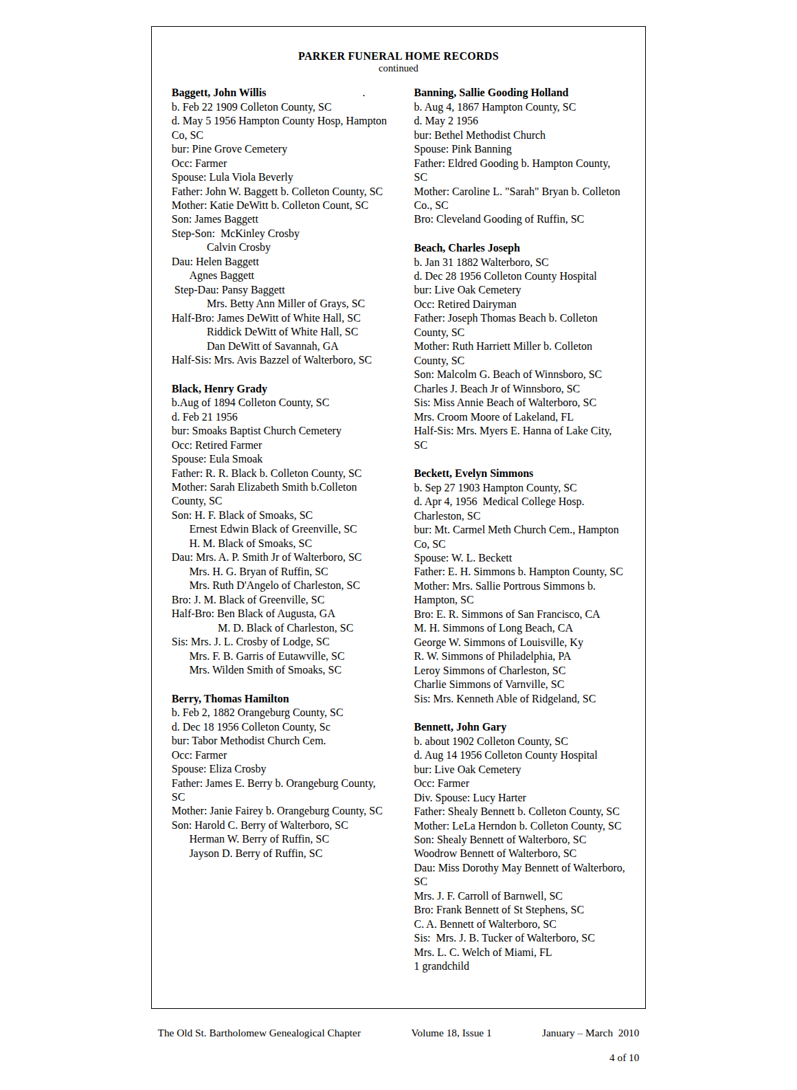PARKER FUNERAL HOME RECORDS
continued
Baggett, John Willis.
b. Feb 22 1909 Colleton County, SC
d. May 5 1956 Hampton County Hosp, Hampton Co, SC
bur: Pine Grove Cemetery
Occ: Farmer
Spouse: Lula Viola Beverly
Father: John W. Baggett b. Colleton County, SC
Mother: Katie DeWitt b. Colleton Count, SC
Son: James Baggett
Step-Son: McKinley Crosby
Calvin Crosby
Dau: Helen Baggett
Agnes Baggett
Step-Dau: Pansy Baggett
Mrs. Betty Ann Miller of Grays, SC
Half-Bro: James DeWitt of White Hall, SC
Riddick DeWitt of White Hall, SC
Dan DeWitt of Savannah, GA
Half-Sis: Mrs. Avis Bazzel of Walterboro, SC
Black, Henry Grady
b.Aug of 1894 Colleton County, SC
d. Feb 21 1956
bur: Smoaks Baptist Church Cemetery
Occ: Retired Farmer
Spouse: Eula Smoak
Father: R. R. Black b. Colleton County, SC
Mother: Sarah Elizabeth Smith b.Colleton County, SC
Son: H. F. Black of Smoaks, SC
Ernest Edwin Black of Greenville, SC
H. M. Black of Smoaks, SC
Dau: Mrs. A. P. Smith Jr of Walterboro, SC
Mrs. H. G. Bryan of Ruffin, SC
Mrs. Ruth D'Angelo of Charleston, SC
Bro: J. M. Black of Greenville, SC
Half-Bro: Ben Black of Augusta, GA
M. D. Black of Charleston, SC
Sis: Mrs. J. L. Crosby of Lodge, SC
Mrs. F. B. Garris of Eutawville, SC
Mrs. Wilden Smith of Smoaks, SC
Berry, Thomas Hamilton
b. Feb 2, 1882 Orangeburg County, SC
d. Dec 18 1956 Colleton County, Sc
bur: Tabor Methodist Church Cem.
Occ: Farmer
Spouse: Eliza Crosby
Father: James E. Berry b. Orangeburg County, SC
Mother: Janie Fairey b. Orangeburg County, SC
Son: Harold C. Berry of Walterboro, SC
Herman W. Berry of Ruffin, SC
Jayson D. Berry of Ruffin, SC
Banning, Sallie Gooding Holland
b. Aug 4, 1867 Hampton County, SC
d. May 2 1956
bur: Bethel Methodist Church
Spouse: Pink Banning
Father: Eldred Gooding b. Hampton County, SC
Mother: Caroline L. "Sarah" Bryan b. Colleton Co., SC
Bro: Cleveland Gooding of Ruffin, SC
Beach, Charles Joseph
b. Jan 31 1882 Walterboro, SC
d. Dec 28 1956 Colleton County Hospital
bur: Live Oak Cemetery
Occ: Retired Dairyman
Father: Joseph Thomas Beach b. Colleton County, SC
Mother: Ruth Harriett Miller b. Colleton County, SC
Son: Malcolm G. Beach of Winnsboro, SC
Charles J. Beach Jr of Winnsboro, SC
Sis: Miss Annie Beach of Walterboro, SC
Mrs. Croom Moore of Lakeland, FL
Half-Sis: Mrs. Myers E. Hanna of Lake City, SC
Beckett, Evelyn Simmons
b. Sep 27 1903 Hampton County, SC
d. Apr 4, 1956 Medical College Hosp. Charleston, SC
bur: Mt. Carmel Meth Church Cem., Hampton Co, SC
Spouse: W. L. Beckett
Father: E. H. Simmons b. Hampton County, SC
Mother: Mrs. Sallie Portrous Simmons b. Hampton, SC
Bro: E. R. Simmons of San Francisco, CA
M. H. Simmons of Long Beach, CA
George W. Simmons of Louisville, Ky
R. W. Simmons of Philadelphia, PA
Leroy Simmons of Charleston, SC
Charlie Simmons of Varnville, SC
Sis: Mrs. Kenneth Able of Ridgeland, SC
Bennett, John Gary
b. about 1902 Colleton County, SC
d. Aug 14 1956 Colleton County Hospital
bur: Live Oak Cemetery
Occ: Farmer
Div. Spouse: Lucy Harter
Father: Shealy Bennett b. Colleton County, SC
Mother: LeLa Herndon b. Colleton County, SC
Son: Shealy Bennett of Walterboro, SC
Woodrow Bennett of Walterboro, SC
Dau: Miss Dorothy May Bennett of Walterboro, SC
Mrs. J. F. Carroll of Barnwell, SC
Bro: Frank Bennett of St Stephens, SC
C. A. Bennett of Walterboro, SC
Sis: Mrs. J. B. Tucker of Walterboro, SC
Mrs. L. C. Welch of Miami, FL
1 grandchild
The Old St. Bartholomew Genealogical Chapter Volume 18, Issue 1 January – March 2010
4 of 10